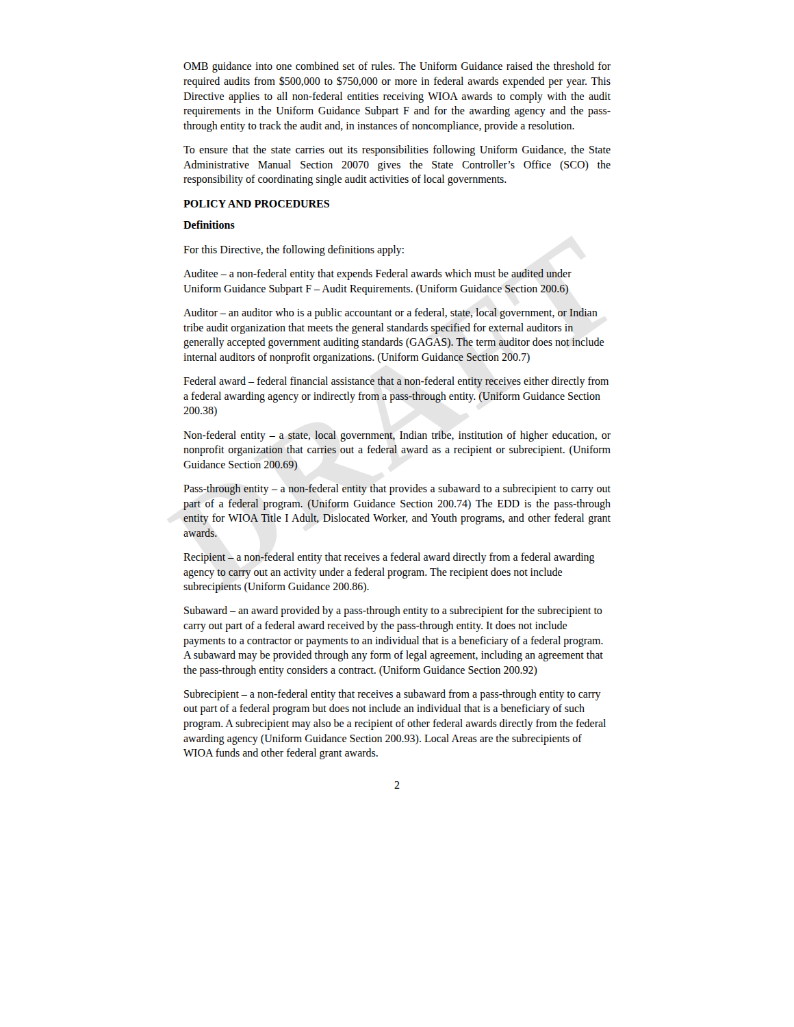DRAFT
OMB guidance into one combined set of rules. The Uniform Guidance raised the threshold for required audits from $500,000 to $750,000 or more in federal awards expended per year. This Directive applies to all non-federal entities receiving WIOA awards to comply with the audit requirements in the Uniform Guidance Subpart F and for the awarding agency and the pass-through entity to track the audit and, in instances of noncompliance, provide a resolution.
To ensure that the state carries out its responsibilities following Uniform Guidance, the State Administrative Manual Section 20070 gives the State Controller’s Office (SCO) the responsibility of coordinating single audit activities of local governments.
POLICY AND PROCEDURES
Definitions
For this Directive, the following definitions apply:
Auditee – a non-federal entity that expends Federal awards which must be audited under Uniform Guidance Subpart F – Audit Requirements. (Uniform Guidance Section 200.6)
Auditor – an auditor who is a public accountant or a federal, state, local government, or Indian tribe audit organization that meets the general standards specified for external auditors in generally accepted government auditing standards (GAGAS). The term auditor does not include internal auditors of nonprofit organizations. (Uniform Guidance Section 200.7)
Federal award – federal financial assistance that a non-federal entity receives either directly from a federal awarding agency or indirectly from a pass-through entity. (Uniform Guidance Section 200.38)
Non-federal entity – a state, local government, Indian tribe, institution of higher education, or nonprofit organization that carries out a federal award as a recipient or subrecipient. (Uniform Guidance Section 200.69)
Pass-through entity – a non-federal entity that provides a subaward to a subrecipient to carry out part of a federal program. (Uniform Guidance Section 200.74) The EDD is the pass-through entity for WIOA Title I Adult, Dislocated Worker, and Youth programs, and other federal grant awards.
Recipient – a non-federal entity that receives a federal award directly from a federal awarding agency to carry out an activity under a federal program. The recipient does not include subrecipients (Uniform Guidance 200.86).
Subaward – an award provided by a pass-through entity to a subrecipient for the subrecipient to carry out part of a federal award received by the pass-through entity. It does not include payments to a contractor or payments to an individual that is a beneficiary of a federal program. A subaward may be provided through any form of legal agreement, including an agreement that the pass-through entity considers a contract. (Uniform Guidance Section 200.92)
Subrecipient – a non-federal entity that receives a subaward from a pass-through entity to carry out part of a federal program but does not include an individual that is a beneficiary of such program. A subrecipient may also be a recipient of other federal awards directly from the federal awarding agency (Uniform Guidance Section 200.93). Local Areas are the subrecipients of WIOA funds and other federal grant awards.
2